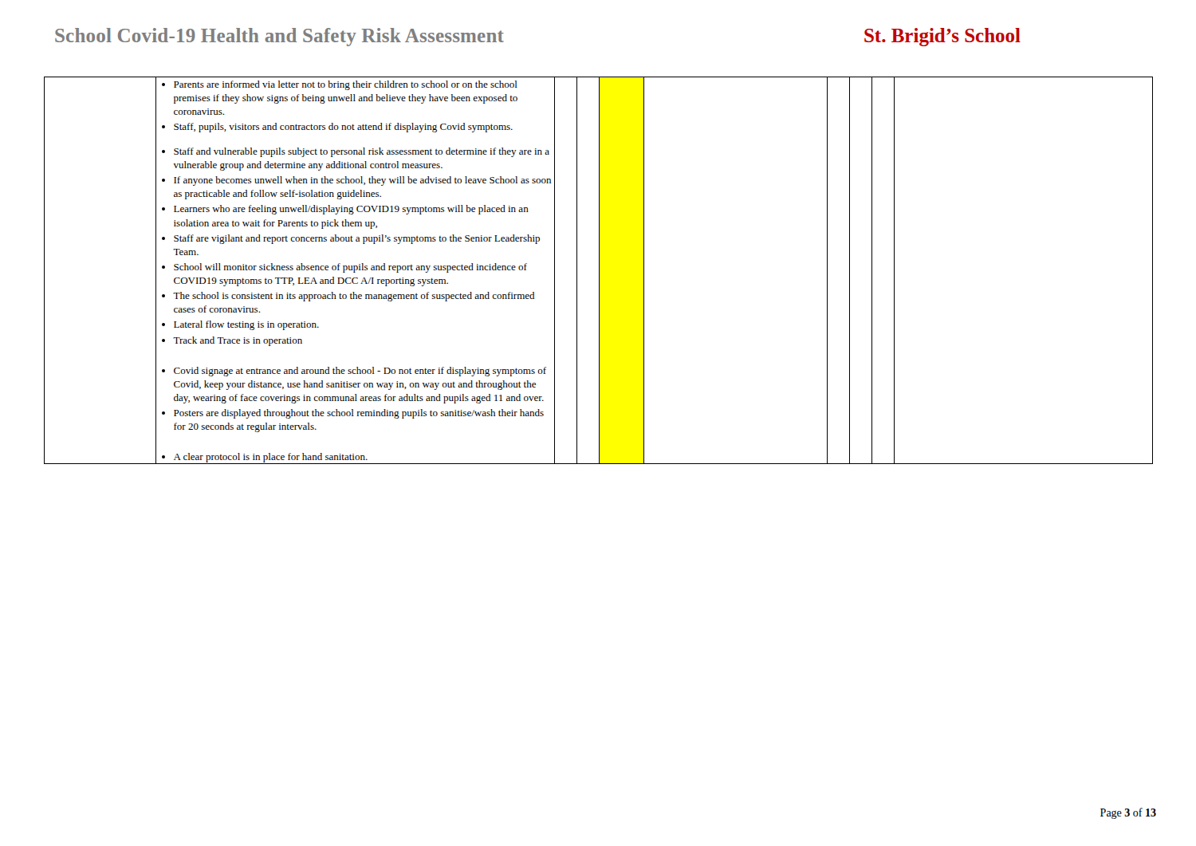School Covid-19 Health and Safety Risk Assessment
St. Brigid’s School
| | Parents are informed via letter not to bring their children to school or on the school premises if they show signs of being unwell and believe they have been exposed to coronavirus. Staff, pupils, visitors and contractors do not attend if displaying Covid symptoms. Staff and vulnerable pupils subject to personal risk assessment to determine if they are in a vulnerable group and determine any additional control measures. If anyone becomes unwell when in the school, they will be advised to leave School as soon as practicable and follow self-isolation guidelines. Learners who are feeling unwell/displaying COVID19 symptoms will be placed in an isolation area to wait for Parents to pick them up, Staff are vigilant and report concerns about a pupil’s symptoms to the Senior Leadership Team. School will monitor sickness absence of pupils and report any suspected incidence of COVID19 symptoms to TTP, LEA and DCC A/I reporting system. The school is consistent in its approach to the management of suspected and confirmed cases of coronavirus. Lateral flow testing is in operation. Track and Trace is in operation Covid signage at entrance and around the school - Do not enter if displaying symptoms of Covid, keep your distance, use hand sanitiser on way in, on way out and throughout the day, wearing of face coverings in communal areas for adults and pupils aged 11 and over. Posters are displayed throughout the school reminding pupils to sanitise/wash their hands for 20 seconds at regular intervals. A clear protocol is in place for hand sanitation. | | | | | | | | |
Page 3 of 13